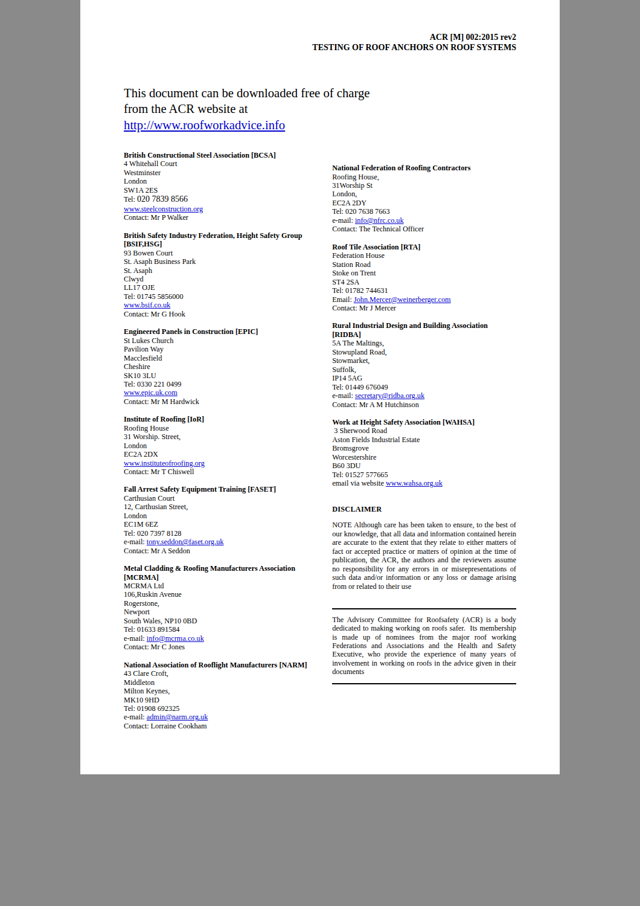ACR [M] 002:2015 rev2
TESTING OF ROOF ANCHORS ON ROOF SYSTEMS
This document can be downloaded free of charge from the ACR website at http://www.roofworkadvice.info
British Constructional Steel Association [BCSA]
4 Whitehall Court
Westminster
London
SW1A 2ES
Tel: 020 7839 8566
www.steelconstruction.org
Contact: Mr P Walker
British Safety Industry Federation, Height Safety Group [BSIF,HSG]
93 Bowen Court
St. Asaph Business Park
St. Asaph
Clwyd
LL17 OJE
Tel: 01745 5856000
www.bsif.co.uk
Contact: Mr G Hook
Engineered Panels in Construction [EPIC]
St Lukes Church
Pavilion Way
Macclesfield
Cheshire
SK10 3LU
Tel: 0330 221 0499
www.epic.uk.com
Contact: Mr M Hardwick
Institute of Roofing [IoR]
Roofing House
31 Worship. Street,
London
EC2A 2DX
www.instituteofroofing.org
Contact: Mr T Chiswell
Fall Arrest Safety Equipment Training [FASET]
Carthusian Court
12, Carthusian Street,
London
EC1M 6EZ
Tel: 020 7397 8128
e-mail: tony.seddon@faset.org.uk
Contact: Mr A Seddon
Metal Cladding & Roofing Manufacturers Association [MCRMA]
MCRMA Ltd
106,Ruskin Avenue
Rogerstone,
Newport
South Wales, NP10 0BD
Tel: 01633 891584
e-mail: info@mcrma.co.uk
Contact: Mr C Jones
National Association of Rooflight Manufacturers [NARM]
43 Clare Croft,
Middleton
Milton Keynes,
MK10 9HD
Tel: 01908 692325
e-mail: admin@narm.org.uk
Contact: Lorraine Cookham
National Federation of Roofing Contractors
Roofing House,
31Worship St
London,
EC2A 2DY
Tel: 020 7638 7663
e-mail: info@nfrc.co.uk
Contact: The Technical Officer
Roof Tile Association [RTA]
Federation House
Station Road
Stoke on Trent
ST4 2SA
Tel: 01782 744631
Email: John.Mercer@weinerberger.com
Contact: Mr J Mercer
Rural Industrial Design and Building Association [RIDBA]
5A The Maltings,
Stowupland Road,
Stowmarket,
Suffolk,
IP14 5AG
Tel: 01449 676049
e-mail: secretary@ridba.org.uk
Contact: Mr A M Hutchinson
Work at Height Safety Association [WAHSA]
3 Sherwood Road
Aston Fields Industrial Estate
Bromsgrove
Worcestershire
B60 3DU
Tel: 01527 577665
email via website www.wahsa.org.uk
DISCLAIMER
NOTE Although care has been taken to ensure, to the best of our knowledge, that all data and information contained herein are accurate to the extent that they relate to either matters of fact or accepted practice or matters of opinion at the time of publication, the ACR, the authors and the reviewers assume no responsibility for any errors in or misrepresentations of such data and/or information or any loss or damage arising from or related to their use
The Advisory Committee for Roofsafety (ACR) is a body dedicated to making working on roofs safer. Its membership is made up of nominees from the major roof working Federations and Associations and the Health and Safety Executive, who provide the experience of many years of involvement in working on roofs in the advice given in their documents